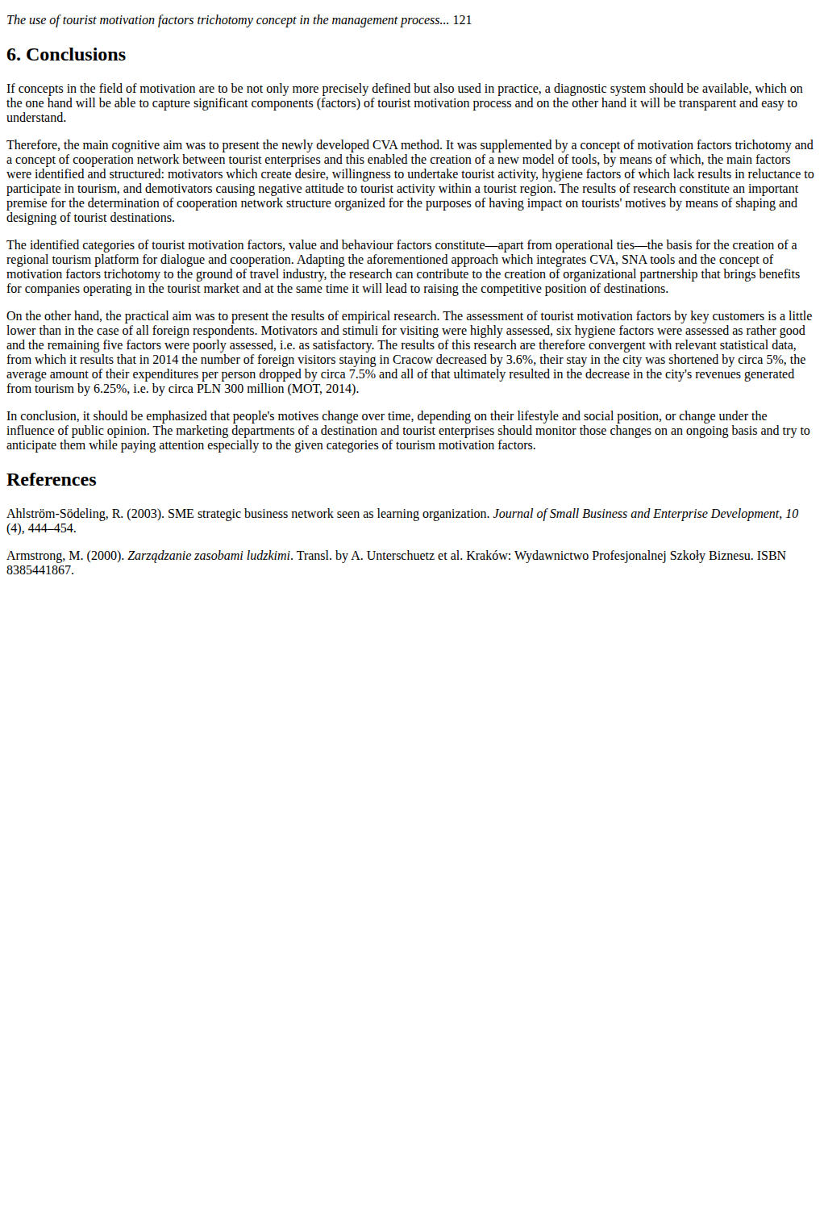The use of tourist motivation factors trichotomy concept in the management process... 121
6. Conclusions
If concepts in the field of motivation are to be not only more precisely defined but also used in practice, a diagnostic system should be available, which on the one hand will be able to capture significant components (factors) of tourist motivation process and on the other hand it will be transparent and easy to understand.
Therefore, the main cognitive aim was to present the newly developed CVA method. It was supplemented by a concept of motivation factors trichotomy and a concept of cooperation network between tourist enterprises and this enabled the creation of a new model of tools, by means of which, the main factors were identified and structured: motivators which create desire, willingness to undertake tourist activity, hygiene factors of which lack results in reluctance to participate in tourism, and demotivators causing negative attitude to tourist activity within a tourist region. The results of research constitute an important premise for the determination of cooperation network structure organized for the purposes of having impact on tourists' motives by means of shaping and designing of tourist destinations.
The identified categories of tourist motivation factors, value and behaviour factors constitute—apart from operational ties—the basis for the creation of a regional tourism platform for dialogue and cooperation. Adapting the aforementioned approach which integrates CVA, SNA tools and the concept of motivation factors trichotomy to the ground of travel industry, the research can contribute to the creation of organizational partnership that brings benefits for companies operating in the tourist market and at the same time it will lead to raising the competitive position of destinations.
On the other hand, the practical aim was to present the results of empirical research. The assessment of tourist motivation factors by key customers is a little lower than in the case of all foreign respondents. Motivators and stimuli for visiting were highly assessed, six hygiene factors were assessed as rather good and the remaining five factors were poorly assessed, i.e. as satisfactory. The results of this research are therefore convergent with relevant statistical data, from which it results that in 2014 the number of foreign visitors staying in Cracow decreased by 3.6%, their stay in the city was shortened by circa 5%, the average amount of their expenditures per person dropped by circa 7.5% and all of that ultimately resulted in the decrease in the city's revenues generated from tourism by 6.25%, i.e. by circa PLN 300 million (MOT, 2014).
In conclusion, it should be emphasized that people's motives change over time, depending on their lifestyle and social position, or change under the influence of public opinion. The marketing departments of a destination and tourist enterprises should monitor those changes on an ongoing basis and try to anticipate them while paying attention especially to the given categories of tourism motivation factors.
References
Ahlström-Södeling, R. (2003). SME strategic business network seen as learning organization. Journal of Small Business and Enterprise Development, 10 (4), 444–454.
Armstrong, M. (2000). Zarządzanie zasobami ludzkimi. Transl. by A. Unterschuetz et al. Kraków: Wydawnictwo Profesjonalnej Szkoły Biznesu. ISBN 8385441867.